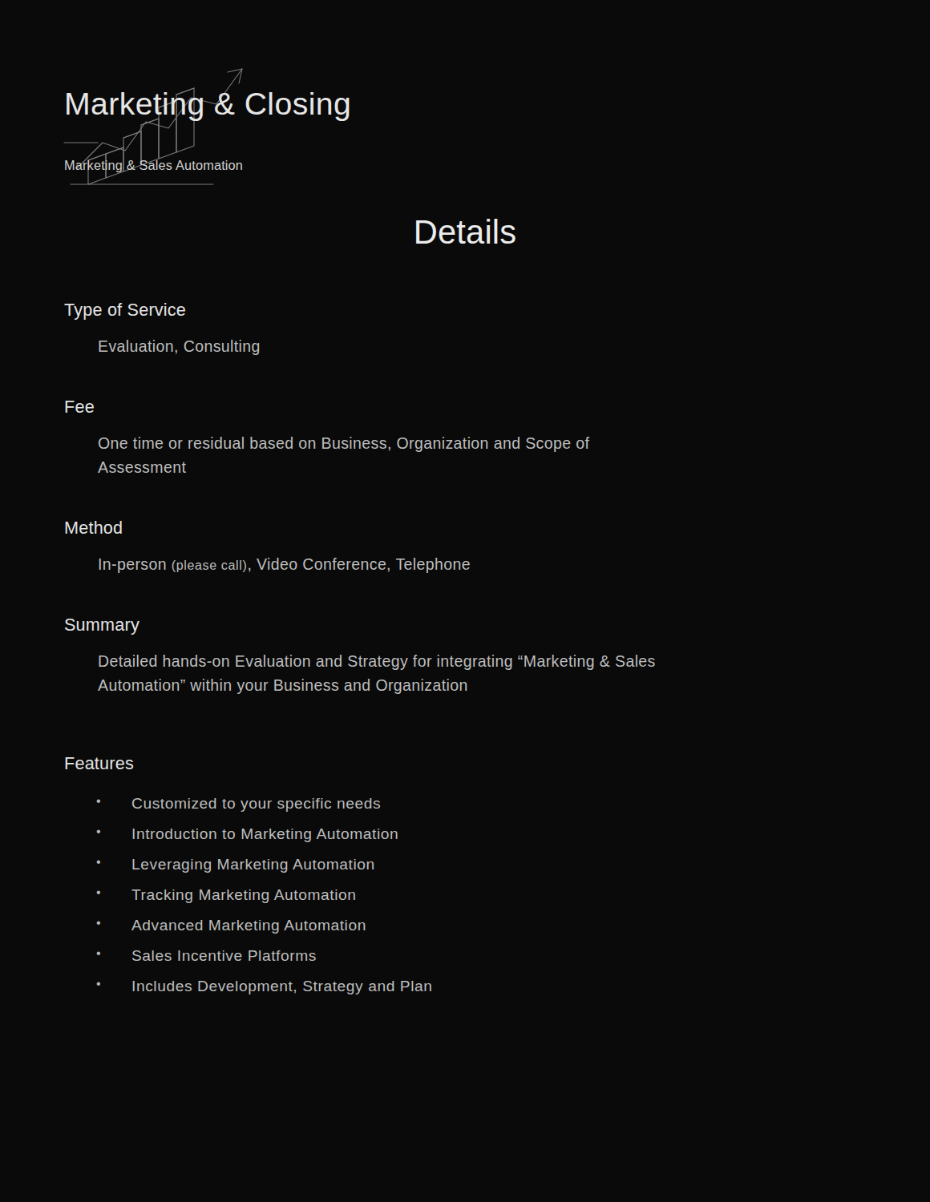Marketing & Closing
Marketing & Sales Automation
Details
Type of Service
Evaluation, Consulting
Fee
One time or residual based on Business, Organization and Scope of Assessment
Method
In-person (please call), Video Conference, Telephone
Summary
Detailed hands-on Evaluation and Strategy for integrating “Marketing & Sales Automation” within your Business and Organization
Features
Customized to your specific needs
Introduction to Marketing Automation
Leveraging Marketing Automation
Tracking Marketing Automation
Advanced Marketing Automation
Sales Incentive Platforms
Includes Development, Strategy and Plan